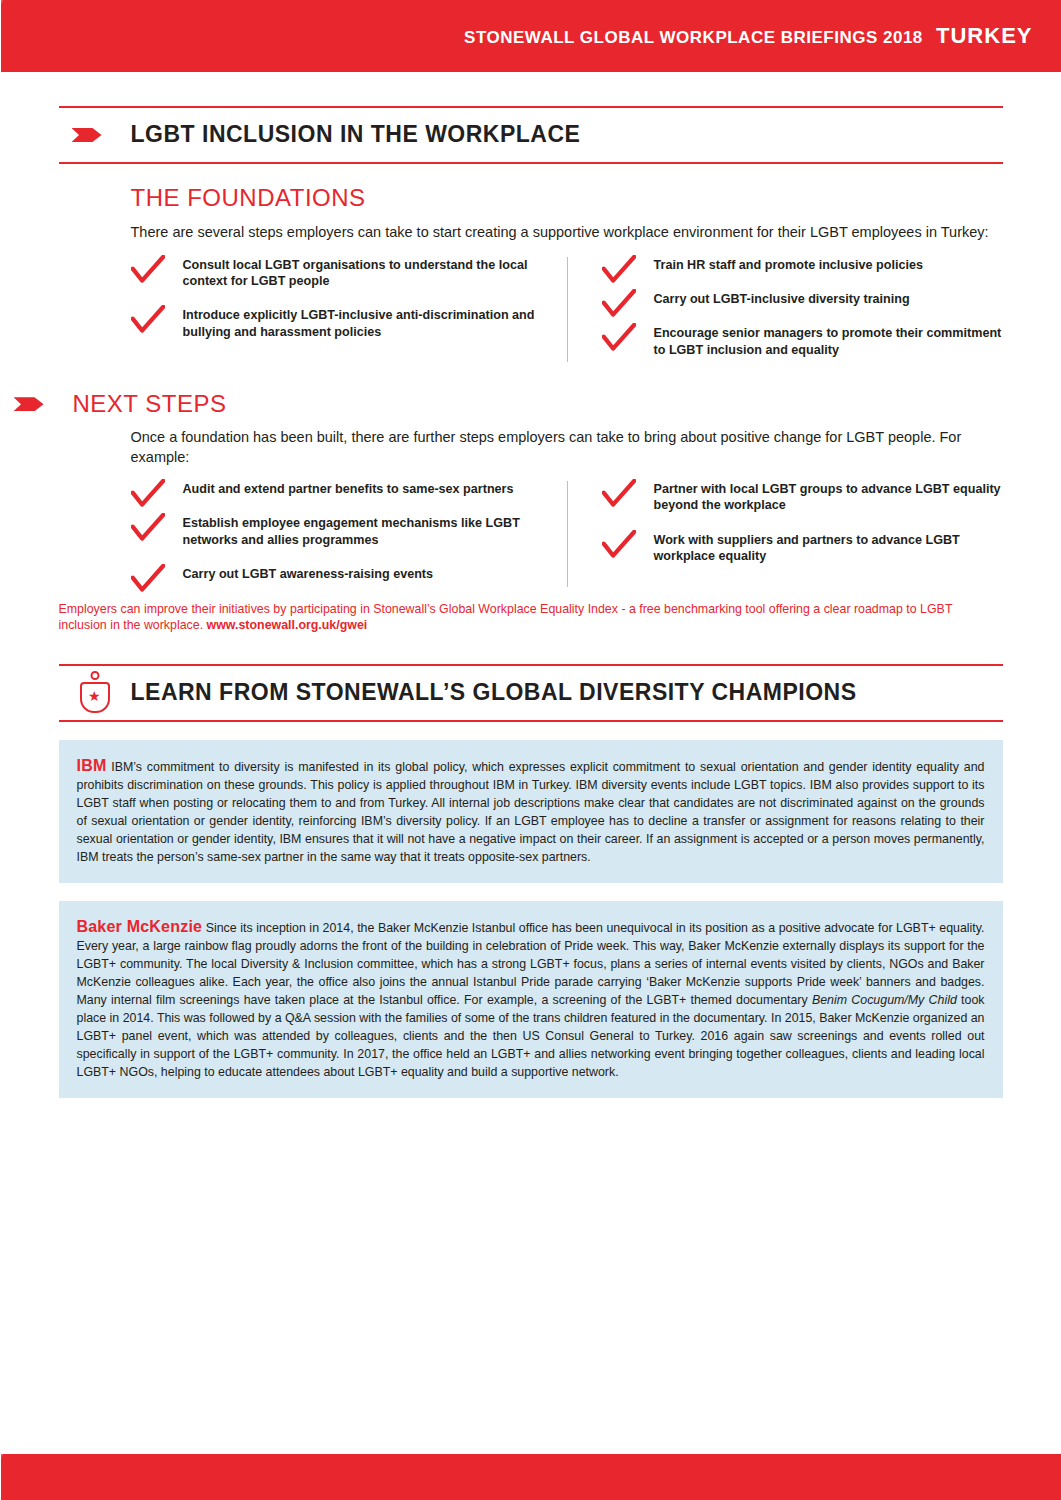Stonewall Global Workplace Briefings 2018 Turkey
LGBT inclusion in the workplace
The foundations
There are several steps employers can take to start creating a supportive workplace environment for their LGBT employees in Turkey:
Consult local LGBT organisations to understand the local context for LGBT people
Introduce explicitly LGBT-inclusive anti-discrimination and bullying and harassment policies
Train HR staff and promote inclusive policies
Carry out LGBT-inclusive diversity training
Encourage senior managers to promote their commitment to LGBT inclusion and equality
Next steps
Once a foundation has been built, there are further steps employers can take to bring about positive change for LGBT people. For example:
Audit and extend partner benefits to same-sex partners
Establish employee engagement mechanisms like LGBT networks and allies programmes
Carry out LGBT awareness-raising events
Partner with local LGBT groups to advance LGBT equality beyond the workplace
Work with suppliers and partners to advance LGBT workplace equality
Employers can improve their initiatives by participating in Stonewall’s Global Workplace Equality Index - a free benchmarking tool offering a clear roadmap to LGBT inclusion in the workplace. www.stonewall.org.uk/gwei
★
Learn from Stonewall’s Global Diversity Champions
IBM IBM’s commitment to diversity is manifested in its global policy, which expresses explicit commitment to sexual orientation and gender identity equality and prohibits discrimination on these grounds. This policy is applied throughout IBM in Turkey. IBM diversity events include LGBT topics. IBM also provides support to its LGBT staff when posting or relocating them to and from Turkey. All internal job descriptions make clear that candidates are not discriminated against on the grounds of sexual orientation or gender identity, reinforcing IBM’s diversity policy. If an LGBT employee has to decline a transfer or assignment for reasons relating to their sexual orientation or gender identity, IBM ensures that it will not have a negative impact on their career. If an assignment is accepted or a person moves permanently, IBM treats the person’s same-sex partner in the same way that it treats opposite-sex partners.
Baker McKenzie Since its inception in 2014, the Baker McKenzie Istanbul office has been unequivocal in its position as a positive advocate for LGBT+ equality. Every year, a large rainbow flag proudly adorns the front of the building in celebration of Pride week. This way, Baker McKenzie externally displays its support for the LGBT+ community. The local Diversity & Inclusion committee, which has a strong LGBT+ focus, plans a series of internal events visited by clients, NGOs and Baker McKenzie colleagues alike. Each year, the office also joins the annual Istanbul Pride parade carrying ‘Baker McKenzie supports Pride week’ banners and badges. Many internal film screenings have taken place at the Istanbul office. For example, a screening of the LGBT+ themed documentary Benim Cocugum/My Child took place in 2014. This was followed by a Q&A session with the families of some of the trans children featured in the documentary. In 2015, Baker McKenzie organized an LGBT+ panel event, which was attended by colleagues, clients and the then US Consul General to Turkey. 2016 again saw screenings and events rolled out specifically in support of the LGBT+ community. In 2017, the office held an LGBT+ and allies networking event bringing together colleagues, clients and leading local LGBT+ NGOs, helping to educate attendees about LGBT+ equality and build a supportive network.